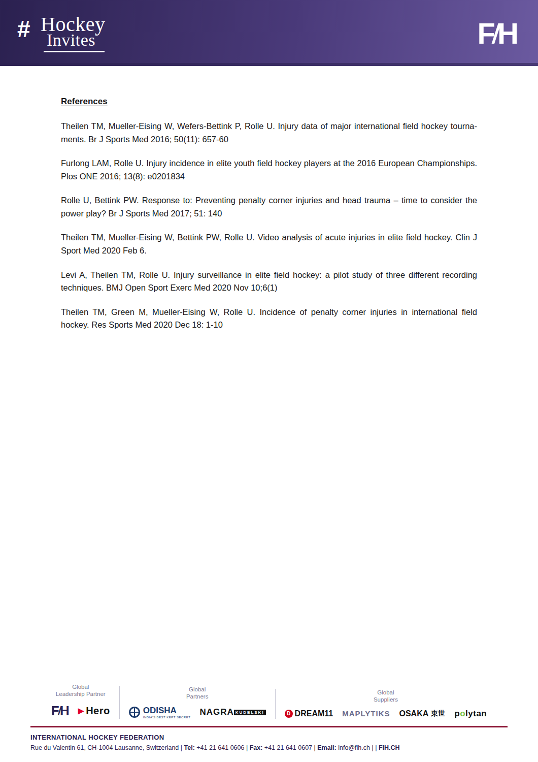# Hockey Invites
FIH
References
Theilen TM, Mueller-Eising W, Wefers-Bettink P, Rolle U. Injury data of major international field hockey tournaments. Br J Sports Med 2016; 50(11): 657-60
Furlong LAM, Rolle U. Injury incidence in elite youth field hockey players at the 2016 European Championships. Plos ONE 2016; 13(8): e0201834
Rolle U, Bettink PW. Response to: Preventing penalty corner injuries and head trauma – time to consider the power play? Br J Sports Med 2017; 51: 140
Theilen TM, Mueller-Eising W, Bettink PW, Rolle U. Video analysis of acute injuries in elite field hockey. Clin J Sport Med 2020 Feb 6.
Levi A, Theilen TM, Rolle U. Injury surveillance in elite field hockey: a pilot study of three different recording techniques. BMJ Open Sport Exerc Med 2020 Nov 10;6(1)
Theilen TM, Green M, Mueller-Eising W, Rolle U. Incidence of penalty corner injuries in international field hockey. Res Sports Med 2020 Dec 18: 1-10
Global
Leadership Partner
FIH ▸Hero
Global
Partners
ODISHAINDIA'S BEST KEPT SECRET NAGRA
KUDELSKI
Global
Suppliers
DDREAM11 MAPLYTIKS OSAKA 東世 polytan
INTERNATIONAL HOCKEY FEDERATION Rue du Valentin 61, CH-1004 Lausanne, Switzerland | Tel: +41 21 641 0606 | Fax: +41 21 641 0607 | Email: info@fih.ch | | FIH.CH